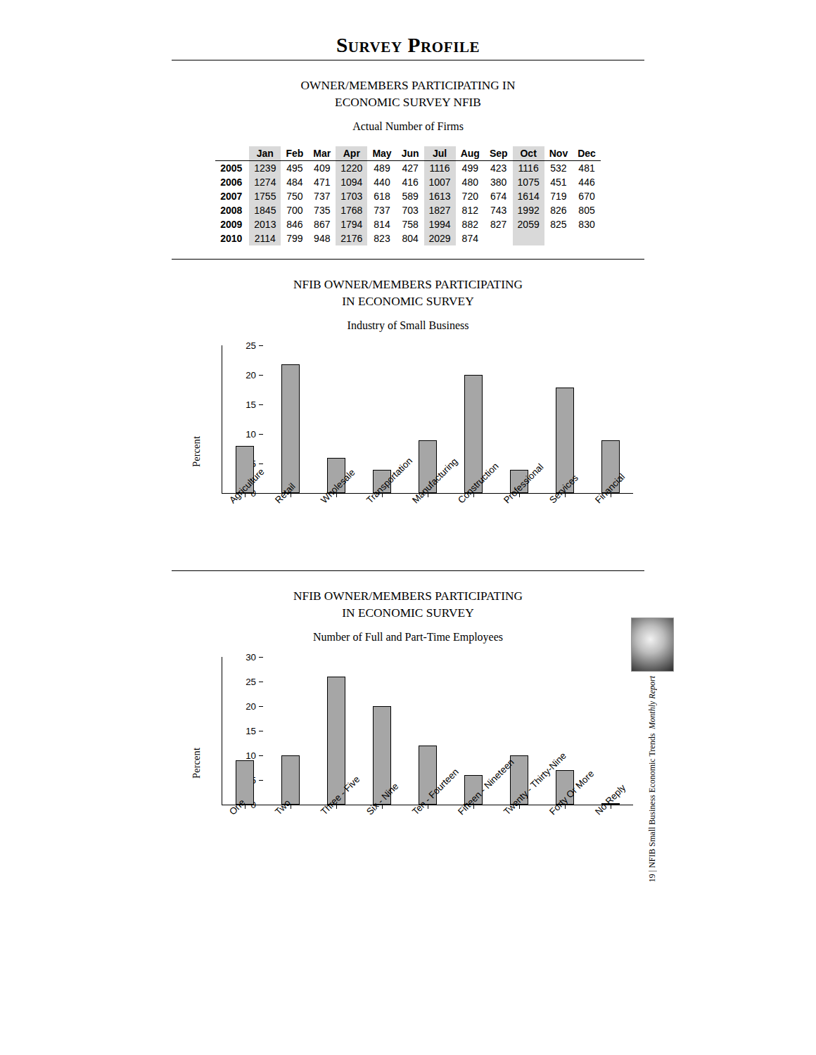Survey Profile
Owner/Members Participating in
Economic Survey NFIB
Actual Number of Firms
| | Jan | Feb | Mar | Apr | May | Jun | Jul | Aug | Sep | Oct | Nov | Dec |
| --- | --- | --- | --- | --- | --- | --- | --- | --- | --- | --- | --- | --- |
| 2005 | 1239 | 495 | 409 | 1220 | 489 | 427 | 1116 | 499 | 423 | 1116 | 532 | 481 |
| 2006 | 1274 | 484 | 471 | 1094 | 440 | 416 | 1007 | 480 | 380 | 1075 | 451 | 446 |
| 2007 | 1755 | 750 | 737 | 1703 | 618 | 589 | 1613 | 720 | 674 | 1614 | 719 | 670 |
| 2008 | 1845 | 700 | 735 | 1768 | 737 | 703 | 1827 | 812 | 743 | 1992 | 826 | 805 |
| 2009 | 2013 | 846 | 867 | 1794 | 814 | 758 | 1994 | 882 | 827 | 2059 | 825 | 830 |
| 2010 | 2114 | 799 | 948 | 2176 | 823 | 804 | 2029 | 874 | | | | |
NFIB Owner/Members Participating
in Economic Survey
Industry of Small Business
Percent
25 20 15 10 5 0
Agriculture Retail Wholesale Transportation Manufacturing Construction Professional Services Financial
NFIB Owner/Members Participating
in Economic Survey
Number of Full and Part-Time Employees
Percent
30 25 20 15 10 5 0
One Two Three - Five Six - Nine Ten - Fourteen Fifteen - Nineteen Twenty - Thirty-Nine Forty Or More No Reply
19 | NFIB Small Business Economic Trends Monthly Report